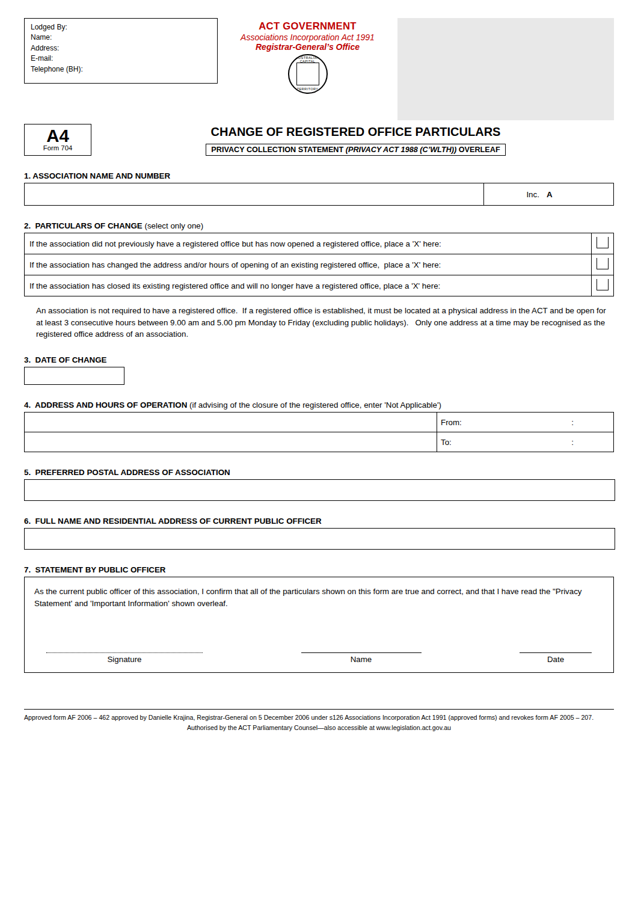Lodged By:
Name:
Address:
E-mail:
Telephone (BH):
ACT GOVERNMENT
Associations Incorporation Act 1991
Registrar-General’s Office
AUSTRALIAN CAPITAL
TERRITORY
A4
Form 704
CHANGE OF REGISTERED OFFICE PARTICULARS
PRIVACY COLLECTION STATEMENT (PRIVACY ACT 1988 (C’WLTH)) OVERLEAF
1. ASSOCIATION NAME AND NUMBER
| | Inc. | A |
2. PARTICULARS OF CHANGE (select only one)
| If the association did not previously have a registered office but has now opened a registered office, place a 'X' here: | |
| If the association has changed the address and/or hours of opening of an existing registered office, place a 'X' here: | |
| If the association has closed its existing registered office and will no longer have a registered office, place a 'X' here: | |
An association is not required to have a registered office. If a registered office is established, it must be located at a physical address in the ACT and be open for at least 3 consecutive hours between 9.00 am and 5.00 pm Monday to Friday (excluding public holidays). Only one address at a time may be recognised as the registered office address of an association.
3. DATE OF CHANGE
4. ADDRESS AND HOURS OF OPERATION (if advising of the closure of the registered office, enter 'Not Applicable')
| | From: : |
| | To: : |
5. PREFERRED POSTAL ADDRESS OF ASSOCIATION
6. FULL NAME AND RESIDENTIAL ADDRESS OF CURRENT PUBLIC OFFICER
7. STATEMENT BY PUBLIC OFFICER
As the current public officer of this association, I confirm that all of the particulars shown on this form are true and correct, and that I have read the "Privacy Statement' and 'Important Information' shown overleaf.
Signature
Name
Date
Approved form AF 2006 – 462 approved by Danielle Krajina, Registrar-General on 5 December 2006 under s126 Associations Incorporation Act 1991 (approved forms) and revokes form AF 2005 – 207.
Authorised by the ACT Parliamentary Counsel—also accessible at www.legislation.act.gov.au